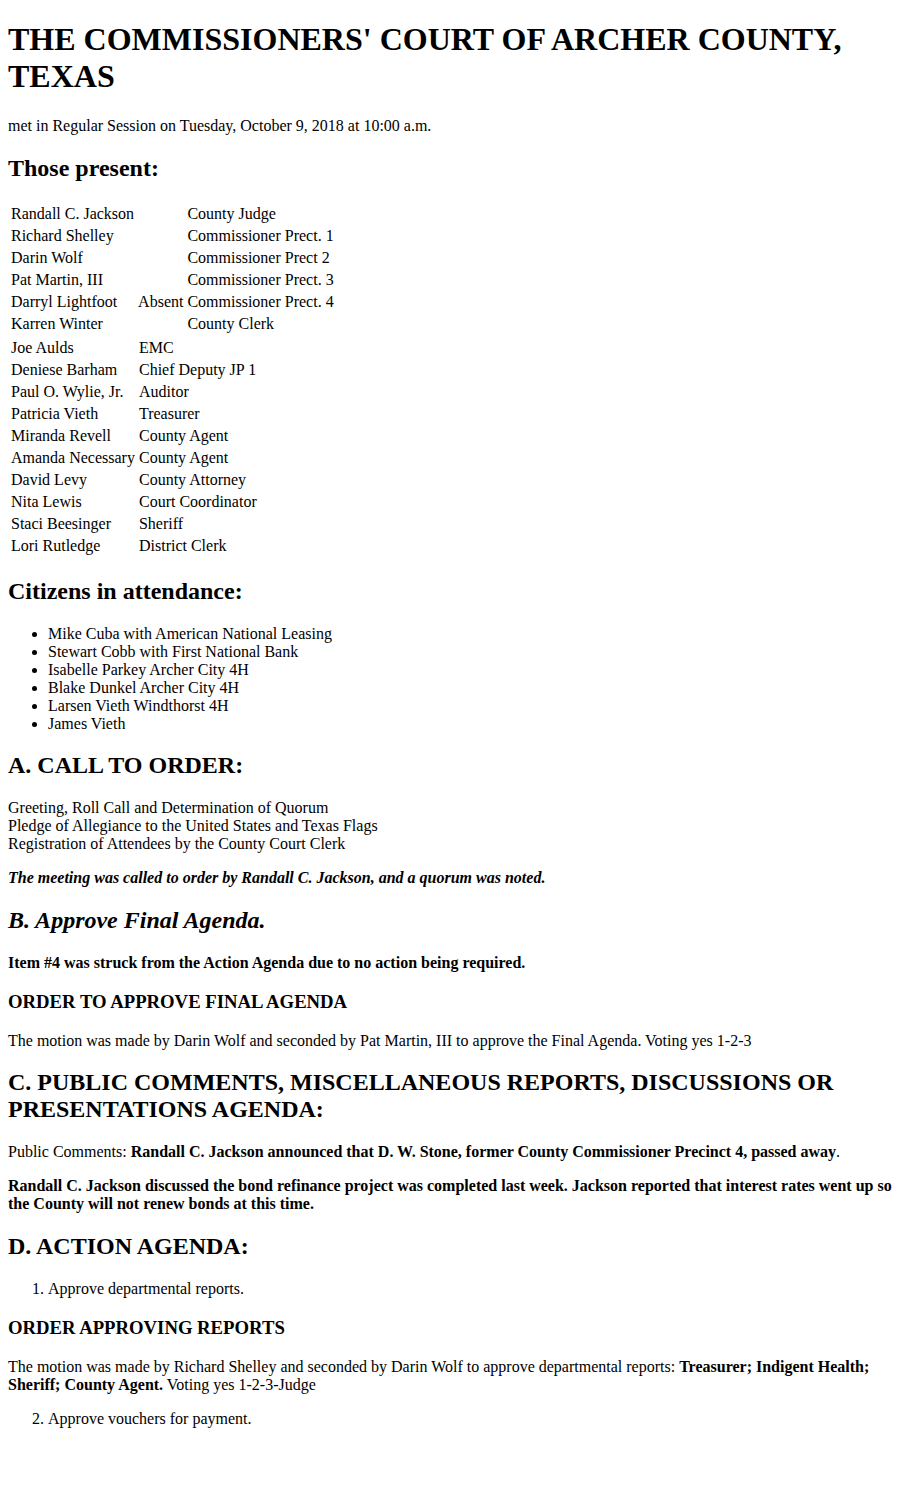THE COMMISSIONERS' COURT OF ARCHER COUNTY, TEXAS
met in Regular Session on Tuesday, October 9, 2018 at 10:00 a.m.
Those present:
| Randall C. Jackson | | County Judge |
| Richard Shelley | | Commissioner Prect. 1 |
| Darin Wolf | | Commissioner Prect 2 |
| Pat Martin, III | | Commissioner Prect. 3 |
| Darryl Lightfoot | Absent | Commissioner Prect. 4 |
| Karren Winter | | County Clerk |
| Joe Aulds | EMC |
| Deniese Barham | Chief Deputy JP 1 |
| Paul O. Wylie, Jr. | Auditor |
| Patricia Vieth | Treasurer |
| Miranda Revell | County Agent |
| Amanda Necessary | County Agent |
| David Levy | County Attorney |
| Nita Lewis | Court Coordinator |
| Staci Beesinger | Sheriff |
| Lori Rutledge | District Clerk |
Citizens in attendance:
Mike Cuba with American National Leasing
Stewart Cobb with First National Bank
Isabelle Parkey Archer City 4H
Blake Dunkel Archer City 4H
Larsen Vieth Windthorst 4H
James Vieth
A. CALL TO ORDER:
Greeting, Roll Call and Determination of Quorum
Pledge of Allegiance to the United States and Texas Flags
Registration of Attendees by the County Court Clerk
The meeting was called to order by Randall C. Jackson, and a quorum was noted.
B. Approve Final Agenda.
Item #4 was struck from the Action Agenda due to no action being required.
ORDER TO APPROVE FINAL AGENDA
The motion was made by Darin Wolf and seconded by Pat Martin, III to approve the Final Agenda. Voting yes 1-2-3
C. PUBLIC COMMENTS, MISCELLANEOUS REPORTS, DISCUSSIONS OR PRESENTATIONS AGENDA:
Public Comments: Randall C. Jackson announced that D. W. Stone, former County Commissioner Precinct 4, passed away.
Randall C. Jackson discussed the bond refinance project was completed last week. Jackson reported that interest rates went up so the County will not renew bonds at this time.
D. ACTION AGENDA:
Approve departmental reports.
ORDER APPROVING REPORTS
The motion was made by Richard Shelley and seconded by Darin Wolf to approve departmental reports: Treasurer; Indigent Health; Sheriff; County Agent. Voting yes 1-2-3-Judge
Approve vouchers for payment.